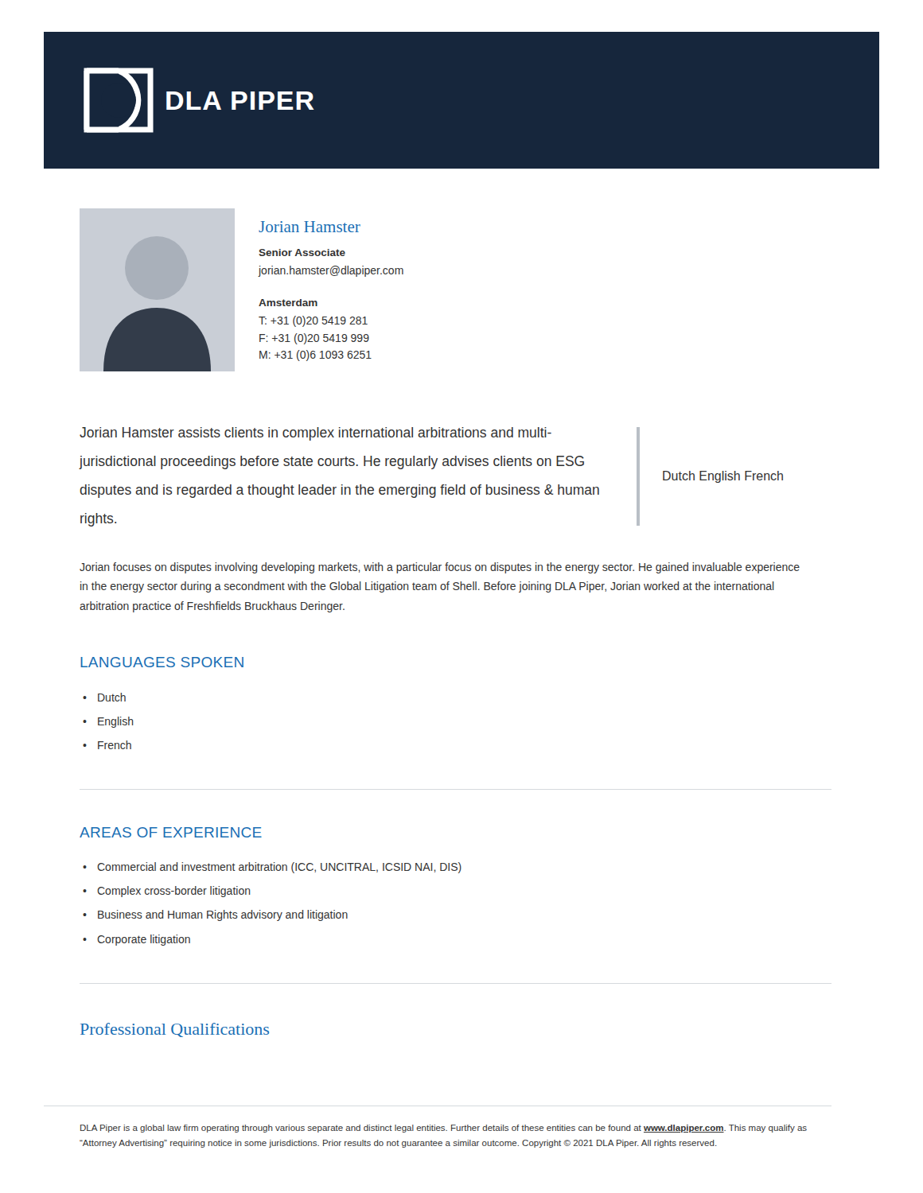DLA PIPER
Jorian Hamster
Senior Associate
jorian.hamster@dlapiper.com
Amsterdam
T: +31 (0)20 5419 281
F: +31 (0)20 5419 999
M: +31 (0)6 1093 6251
Jorian Hamster assists clients in complex international arbitrations and multi-jurisdictional proceedings before state courts. He regularly advises clients on ESG disputes and is regarded a thought leader in the emerging field of business & human rights.
Dutch English French
Jorian focuses on disputes involving developing markets, with a particular focus on disputes in the energy sector. He gained invaluable experience in the energy sector during a secondment with the Global Litigation team of Shell. Before joining DLA Piper, Jorian worked at the international arbitration practice of Freshfields Bruckhaus Deringer.
LANGUAGES SPOKEN
Dutch
English
French
AREAS OF EXPERIENCE
Commercial and investment arbitration (ICC, UNCITRAL, ICSID NAI, DIS)
Complex cross-border litigation
Business and Human Rights advisory and litigation
Corporate litigation
Professional Qualifications
DLA Piper is a global law firm operating through various separate and distinct legal entities. Further details of these entities can be found at www.dlapiper.com. This may qualify as “Attorney Advertising” requiring notice in some jurisdictions. Prior results do not guarantee a similar outcome. Copyright © 2021 DLA Piper. All rights reserved.